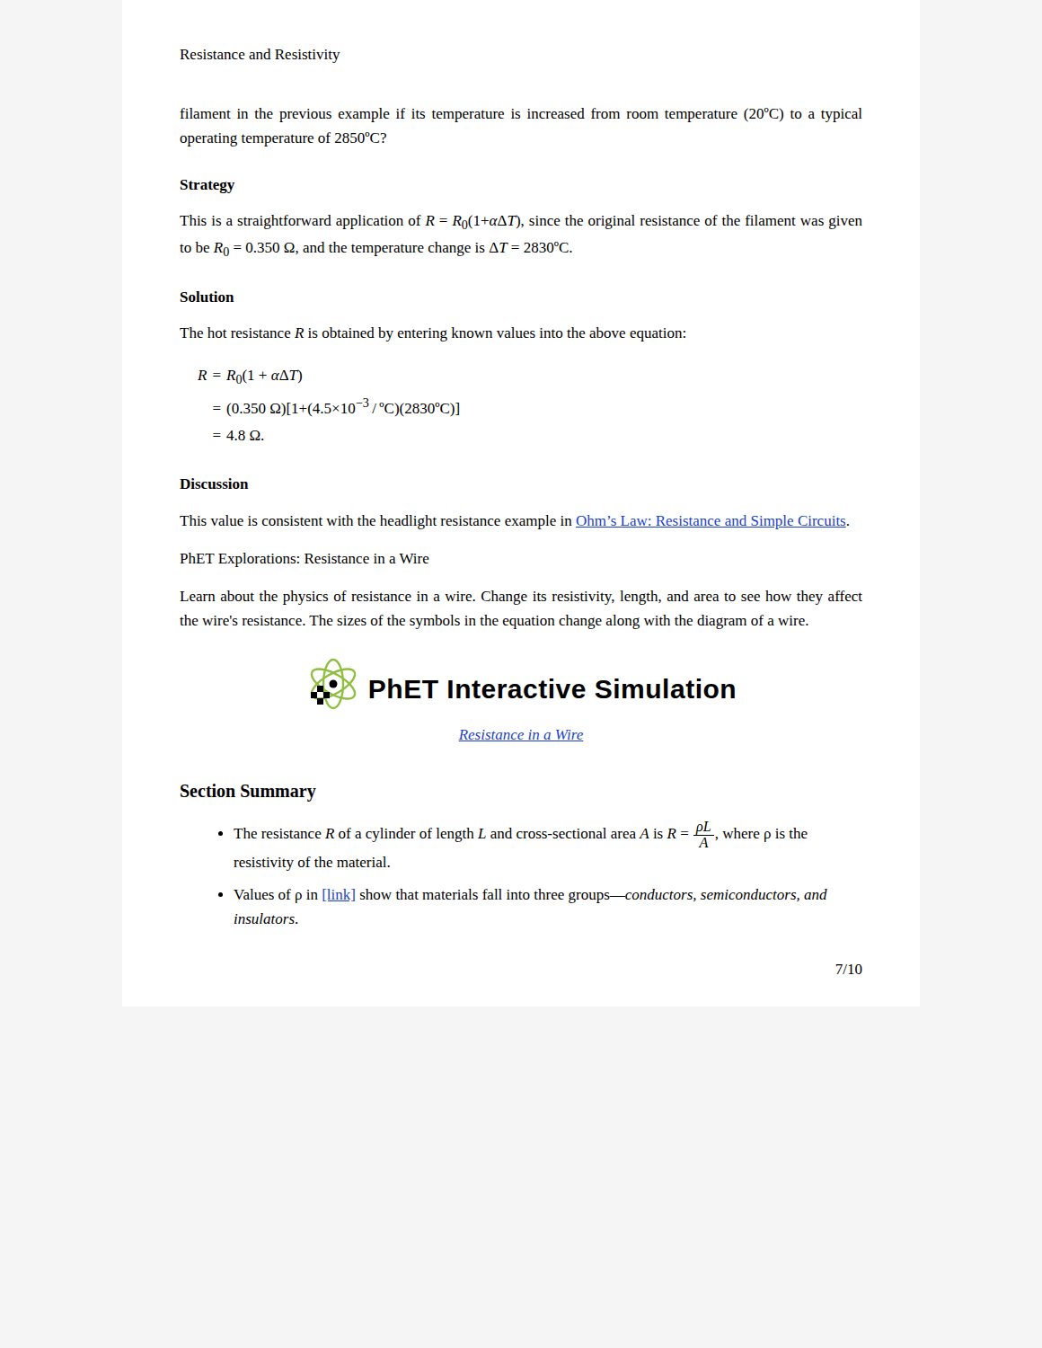Resistance and Resistivity
filament in the previous example if its temperature is increased from room temperature (20ºC) to a typical operating temperature of 2850ºC?
Strategy
This is a straightforward application of R = R0(1+α ΔT), since the original resistance of the filament was given to be R0 = 0.350 Ω, and the temperature change is ΔT = 2830ºC.
Solution
The hot resistance R is obtained by entering known values into the above equation:
| R | = | R 0 (1 + α Δ T ) |
| | = | (0.350 Ω)[1+(4.5×10 −3 / ºC)(2830ºC)] |
| | = | 4.8 Ω. |
Discussion
This value is consistent with the headlight resistance example in Ohm’s Law: Resistance and Simple Circuits.
PhET Explorations: Resistance in a Wire
Learn about the physics of resistance in a wire. Change its resistivity, length, and area to see how they affect the wire's resistance. The sizes of the symbols in the equation change along with the diagram of a wire.
PhET Interactive Simulation
Resistance in a Wire
Section Summary
The resistance R of a cylinder of length L and cross-sectional area A is R = ρL A, where ρ is the resistivity of the material.
Values of ρ in [link] show that materials fall into three groups—conductors, semiconductors, and insulators.
7/10